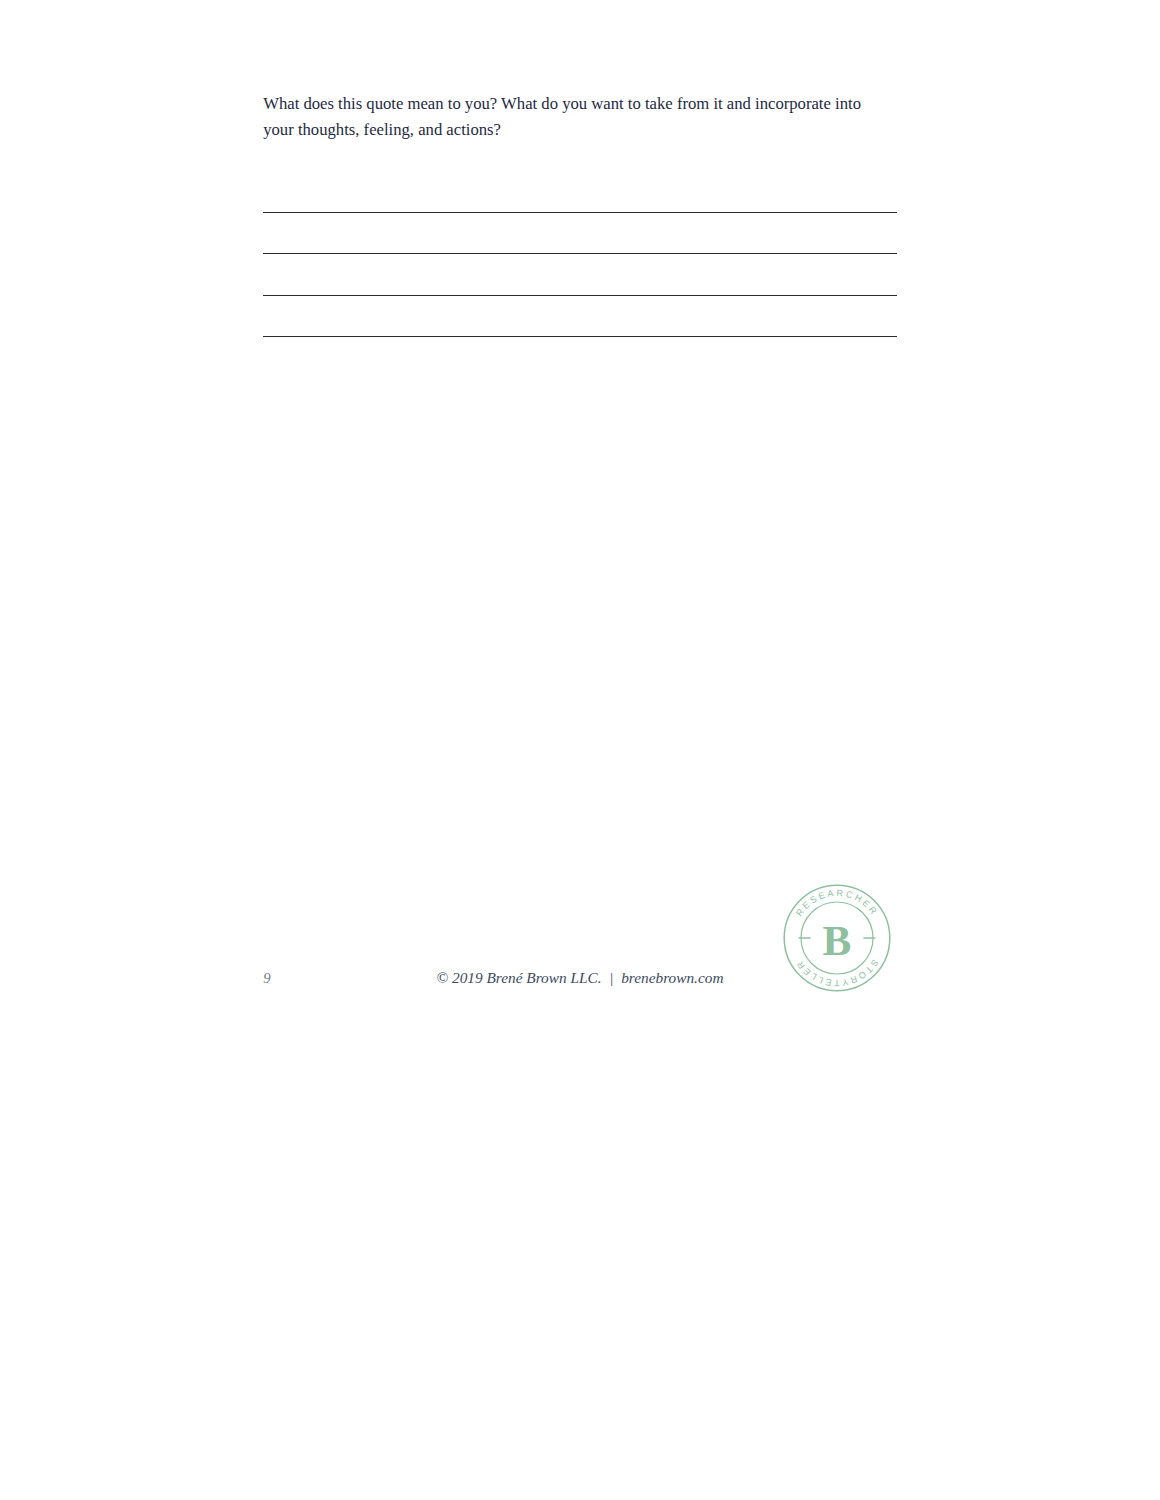What does this quote mean to you? What do you want to take from it and incorporate into your thoughts, feeling, and actions?
9
© 2019 Brené Brown LLC. | brenebrown.com
RESEARCHER STORYTELLER B